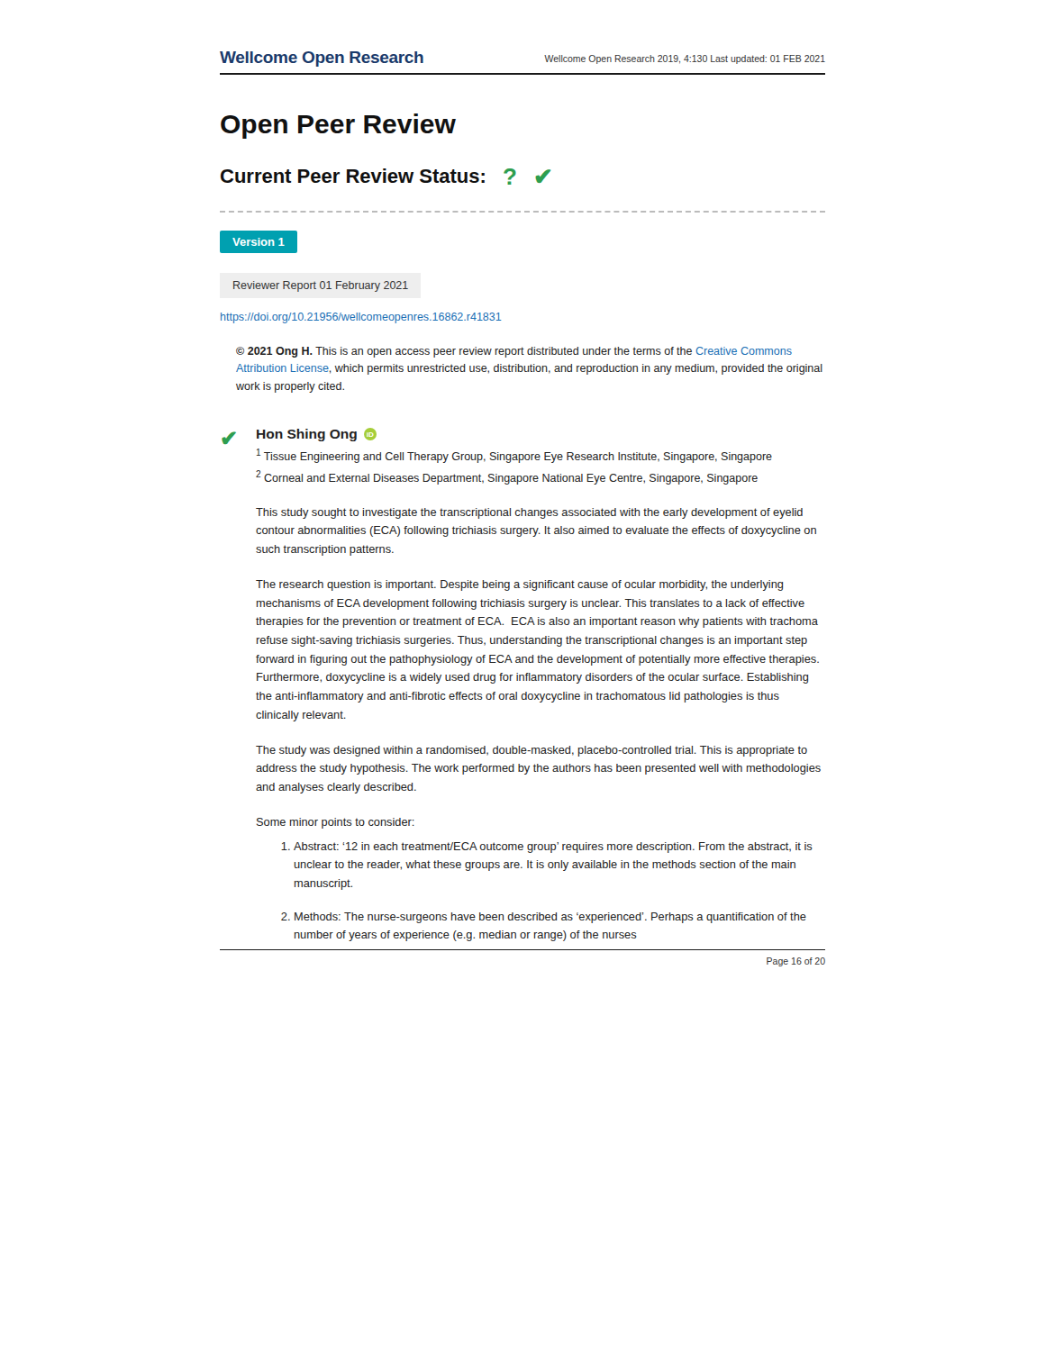Wellcome Open Research
Wellcome Open Research 2019, 4:130 Last updated: 01 FEB 2021
Open Peer Review
Current Peer Review Status: ? ✔
Version 1
Reviewer Report 01 February 2021
https://doi.org/10.21956/wellcomeopenres.16862.r41831
© 2021 Ong H. This is an open access peer review report distributed under the terms of the Creative Commons Attribution License, which permits unrestricted use, distribution, and reproduction in any medium, provided the original work is properly cited.
✔
Hon Shing Ong
1 Tissue Engineering and Cell Therapy Group, Singapore Eye Research Institute, Singapore, Singapore
2 Corneal and External Diseases Department, Singapore National Eye Centre, Singapore, Singapore
This study sought to investigate the transcriptional changes associated with the early development of eyelid contour abnormalities (ECA) following trichiasis surgery. It also aimed to evaluate the effects of doxycycline on such transcription patterns.
The research question is important. Despite being a significant cause of ocular morbidity, the underlying mechanisms of ECA development following trichiasis surgery is unclear. This translates to a lack of effective therapies for the prevention or treatment of ECA. ECA is also an important reason why patients with trachoma refuse sight-saving trichiasis surgeries. Thus, understanding the transcriptional changes is an important step forward in figuring out the pathophysiology of ECA and the development of potentially more effective therapies. Furthermore, doxycycline is a widely used drug for inflammatory disorders of the ocular surface. Establishing the anti-inflammatory and anti-fibrotic effects of oral doxycycline in trachomatous lid pathologies is thus clinically relevant.
The study was designed within a randomised, double-masked, placebo-controlled trial. This is appropriate to address the study hypothesis. The work performed by the authors has been presented well with methodologies and analyses clearly described.
Some minor points to consider:
Abstract: ‘12 in each treatment/ECA outcome group’ requires more description. From the abstract, it is unclear to the reader, what these groups are. It is only available in the methods section of the main manuscript.
Methods: The nurse-surgeons have been described as ‘experienced’. Perhaps a quantification of the number of years of experience (e.g. median or range) of the nurses
Page 16 of 20